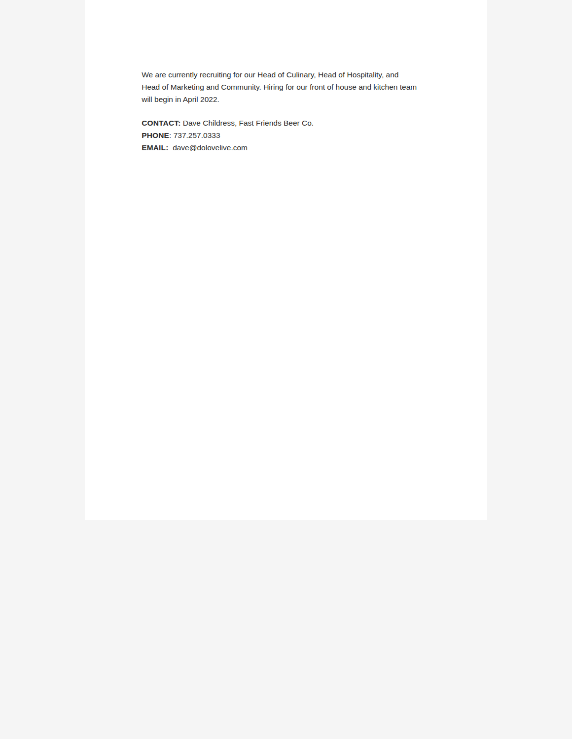We are currently recruiting for our Head of Culinary, Head of Hospitality, and Head of Marketing and Community. Hiring for our front of house and kitchen team will begin in April 2022.
CONTACT: Dave Childress, Fast Friends Beer Co.
PHONE: 737.257.0333
EMAIL: dave@dolovelive.com